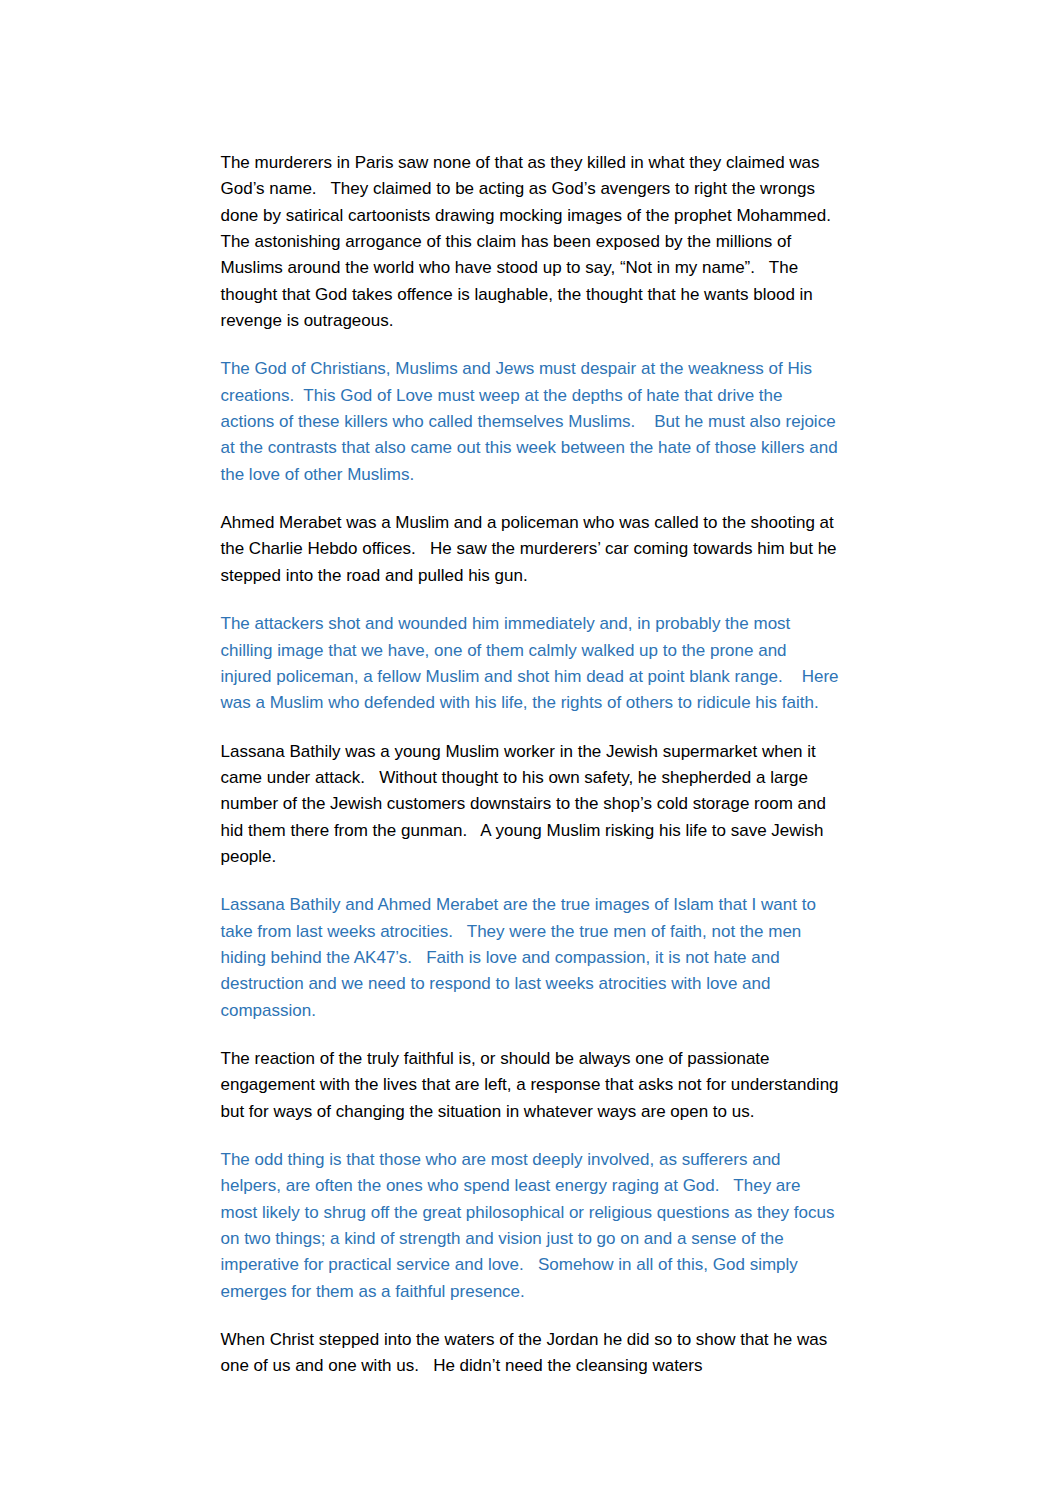The murderers in Paris saw none of that as they killed in what they claimed was God’s name. They claimed to be acting as God’s avengers to right the wrongs done by satirical cartoonists drawing mocking images of the prophet Mohammed. The astonishing arrogance of this claim has been exposed by the millions of Muslims around the world who have stood up to say, “Not in my name”. The thought that God takes offence is laughable, the thought that he wants blood in revenge is outrageous.
The God of Christians, Muslims and Jews must despair at the weakness of His creations. This God of Love must weep at the depths of hate that drive the actions of these killers who called themselves Muslims. But he must also rejoice at the contrasts that also came out this week between the hate of those killers and the love of other Muslims.
Ahmed Merabet was a Muslim and a policeman who was called to the shooting at the Charlie Hebdo offices. He saw the murderers’ car coming towards him but he stepped into the road and pulled his gun.
The attackers shot and wounded him immediately and, in probably the most chilling image that we have, one of them calmly walked up to the prone and injured policeman, a fellow Muslim and shot him dead at point blank range. Here was a Muslim who defended with his life, the rights of others to ridicule his faith.
Lassana Bathily was a young Muslim worker in the Jewish supermarket when it came under attack. Without thought to his own safety, he shepherded a large number of the Jewish customers downstairs to the shop’s cold storage room and hid them there from the gunman. A young Muslim risking his life to save Jewish people.
Lassana Bathily and Ahmed Merabet are the true images of Islam that I want to take from last weeks atrocities. They were the true men of faith, not the men hiding behind the AK47’s. Faith is love and compassion, it is not hate and destruction and we need to respond to last weeks atrocities with love and compassion.
The reaction of the truly faithful is, or should be always one of passionate engagement with the lives that are left, a response that asks not for understanding but for ways of changing the situation in whatever ways are open to us.
The odd thing is that those who are most deeply involved, as sufferers and helpers, are often the ones who spend least energy raging at God. They are most likely to shrug off the great philosophical or religious questions as they focus on two things; a kind of strength and vision just to go on and a sense of the imperative for practical service and love. Somehow in all of this, God simply emerges for them as a faithful presence.
When Christ stepped into the waters of the Jordan he did so to show that he was one of us and one with us. He didn’t need the cleansing waters